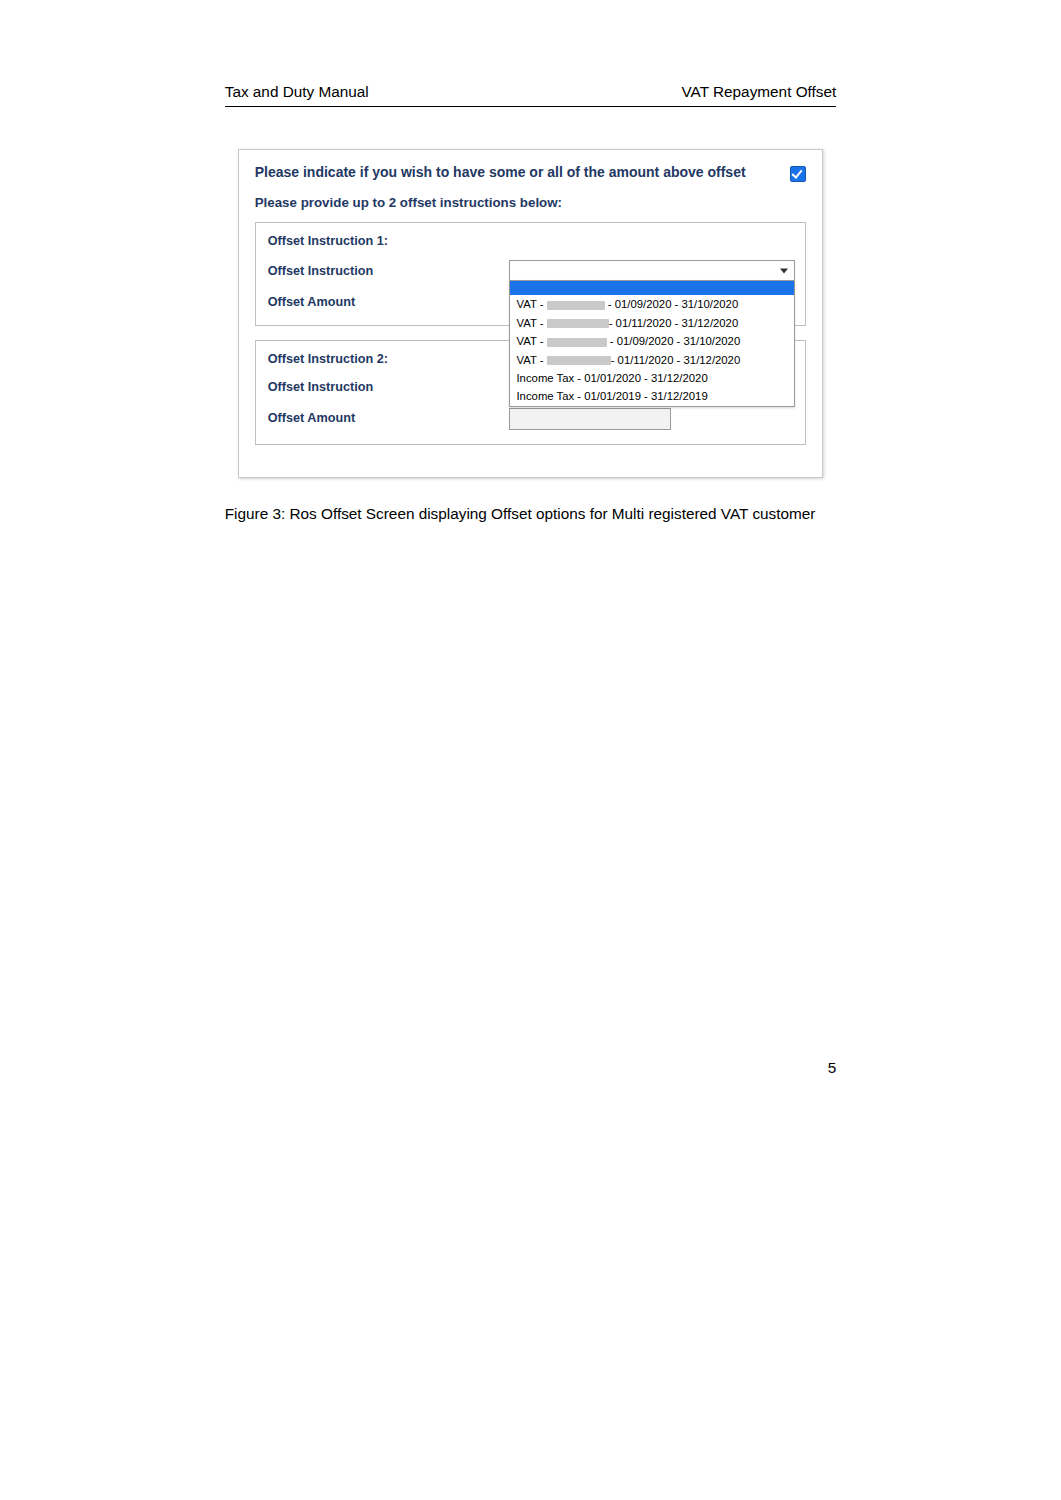Tax and Duty Manual
VAT Repayment Offset
Please indicate if you wish to have some or all of the amount above offset
Please provide up to 2 offset instructions below:
Offset Instruction 1:
Offset Instruction
VAT - - 01/09/2020 - 31/10/2020
VAT - - 01/11/2020 - 31/12/2020
VAT - - 01/09/2020 - 31/10/2020
VAT - - 01/11/2020 - 31/12/2020
Income Tax - 01/01/2020 - 31/12/2020
Income Tax - 01/01/2019 - 31/12/2019
Offset Amount
Offset Instruction 2:
Offset Instruction
Offset Amount
Figure 3: Ros Offset Screen displaying Offset options for Multi registered VAT customer
5